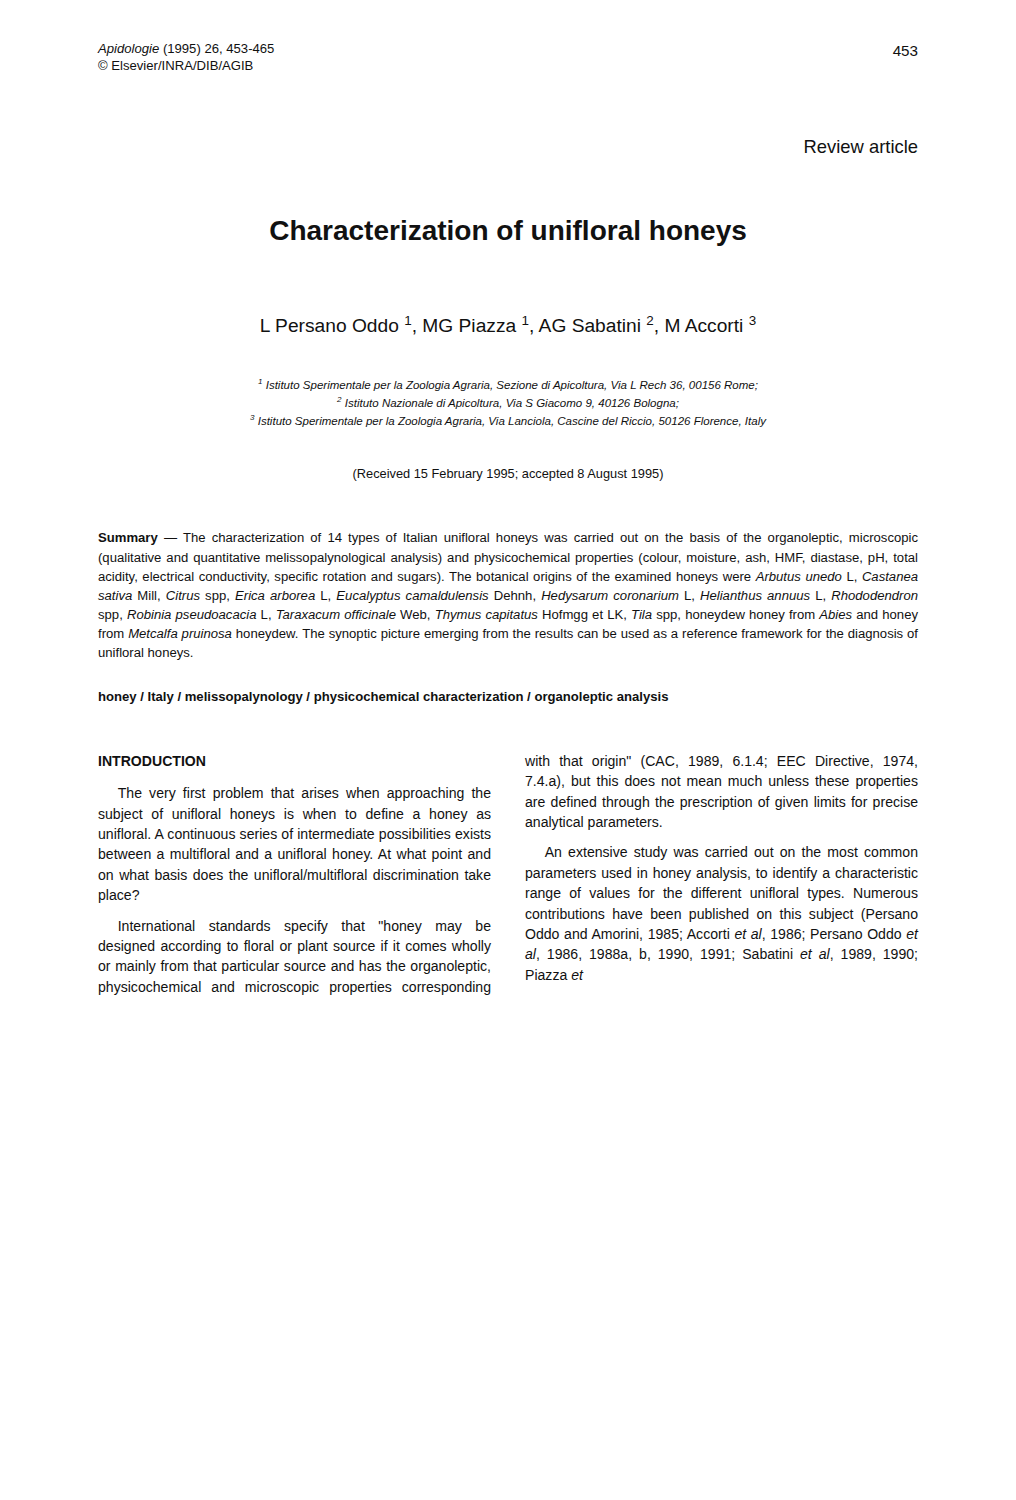Apidologie (1995) 26, 453-465
© Elsevier/INRA/DIB/AGIB
453
Review article
Characterization of unifloral honeys
L Persano Oddo 1, MG Piazza 1, AG Sabatini 2, M Accorti 3
1 Istituto Sperimentale per la Zoologia Agraria, Sezione di Apicoltura, Via L Rech 36, 00156 Rome;
2 Istituto Nazionale di Apicoltura, Via S Giacomo 9, 40126 Bologna;
3 Istituto Sperimentale per la Zoologia Agraria, Via Lanciola, Cascine del Riccio, 50126 Florence, Italy
(Received 15 February 1995; accepted 8 August 1995)
Summary — The characterization of 14 types of Italian unifloral honeys was carried out on the basis of the organoleptic, microscopic (qualitative and quantitative melissopalynological analysis) and physicochemical properties (colour, moisture, ash, HMF, diastase, pH, total acidity, electrical conductivity, specific rotation and sugars). The botanical origins of the examined honeys were Arbutus unedo L, Castanea sativa Mill, Citrus spp, Erica arborea L, Eucalyptus camaldulensis Dehnh, Hedysarum coronarium L, Helianthus annuus L, Rhododendron spp, Robinia pseudoacacia L, Taraxacum officinale Web, Thymus capitatus Hofmgg et LK, Tila spp, honeydew honey from Abies and honey from Metcalfa pruinosa honeydew. The synoptic picture emerging from the results can be used as a reference framework for the diagnosis of unifloral honeys.
honey / Italy / melissopalynology / physicochemical characterization / organoleptic analysis
Introduction
The very first problem that arises when approaching the subject of unifloral honeys is when to define a honey as unifloral. A continuous series of intermediate possibilities exists between a multifloral and a unifloral honey. At what point and on what basis does the unifloral/multifloral discrimination take place?
International standards specify that "honey may be designed according to floral or plant source if it comes wholly or mainly from that particular source and has the organoleptic, physicochemical and microscopic properties corresponding with that origin" (CAC, 1989, 6.1.4; EEC Directive, 1974, 7.4.a), but this does not mean much unless these properties are defined through the prescription of given limits for precise analytical parameters.
An extensive study was carried out on the most common parameters used in honey analysis, to identify a characteristic range of values for the different unifloral types. Numerous contributions have been published on this subject (Persano Oddo and Amorini, 1985; Accorti et al, 1986; Persano Oddo et al, 1986, 1988a, b, 1990, 1991; Sabatini et al, 1989, 1990; Piazza et